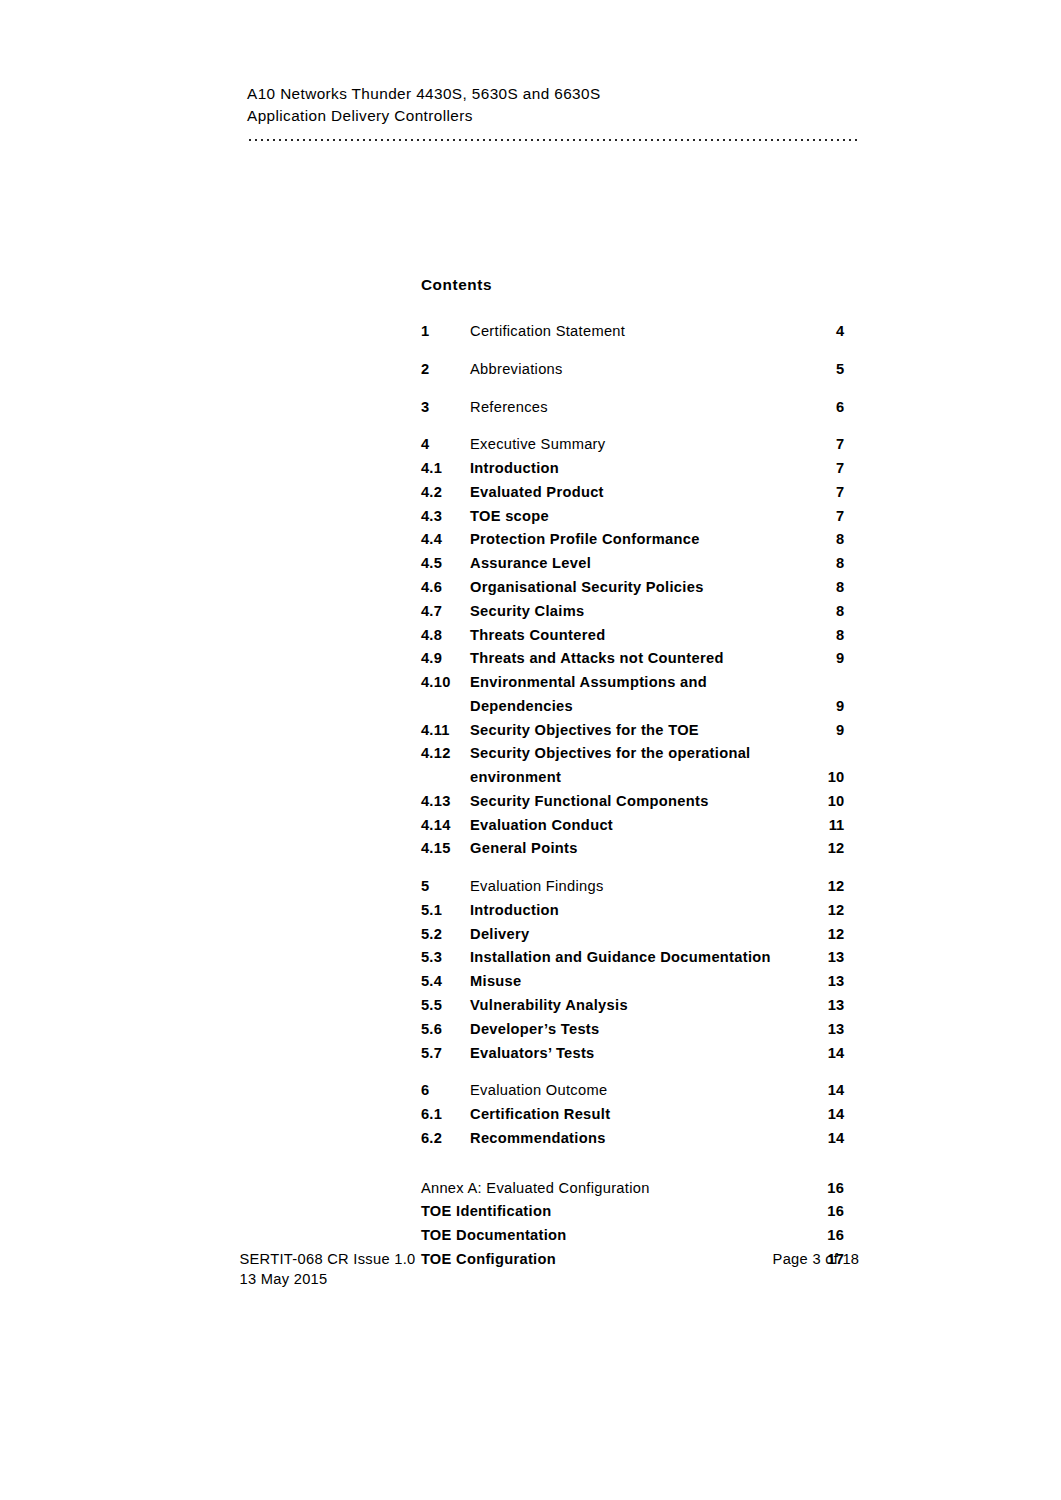A10 Networks Thunder 4430S, 5630S and 6630S
Application Delivery Controllers
Contents
| 1 | Certification Statement | 4 |
| 2 | Abbreviations | 5 |
| 3 | References | 6 |
| 4 | Executive Summary | 7 |
| 4.1 | Introduction | 7 |
| 4.2 | Evaluated Product | 7 |
| 4.3 | TOE scope | 7 |
| 4.4 | Protection Profile Conformance | 8 |
| 4.5 | Assurance Level | 8 |
| 4.6 | Organisational Security Policies | 8 |
| 4.7 | Security Claims | 8 |
| 4.8 | Threats Countered | 8 |
| 4.9 | Threats and Attacks not Countered | 9 |
| 4.10 | Environmental Assumptions and Dependencies | 9 |
| 4.11 | Security Objectives for the TOE | 9 |
| 4.12 | Security Objectives for the operational environment | 10 |
| 4.13 | Security Functional Components | 10 |
| 4.14 | Evaluation Conduct | 11 |
| 4.15 | General Points | 12 |
| 5 | Evaluation Findings | 12 |
| 5.1 | Introduction | 12 |
| 5.2 | Delivery | 12 |
| 5.3 | Installation and Guidance Documentation | 13 |
| 5.4 | Misuse | 13 |
| 5.5 | Vulnerability Analysis | 13 |
| 5.6 | Developer’s Tests | 13 |
| 5.7 | Evaluators’ Tests | 14 |
| 6 | Evaluation Outcome | 14 |
| 6.1 | Certification Result | 14 |
| 6.2 | Recommendations | 14 |
| Annex A: Evaluated Configuration | 16 |
| TOE Identification | 16 |
| TOE Documentation | 16 |
| TOE Configuration | 17 |
SERTIT-068 CR Issue 1.0
Page 3 of 18
13 May 2015